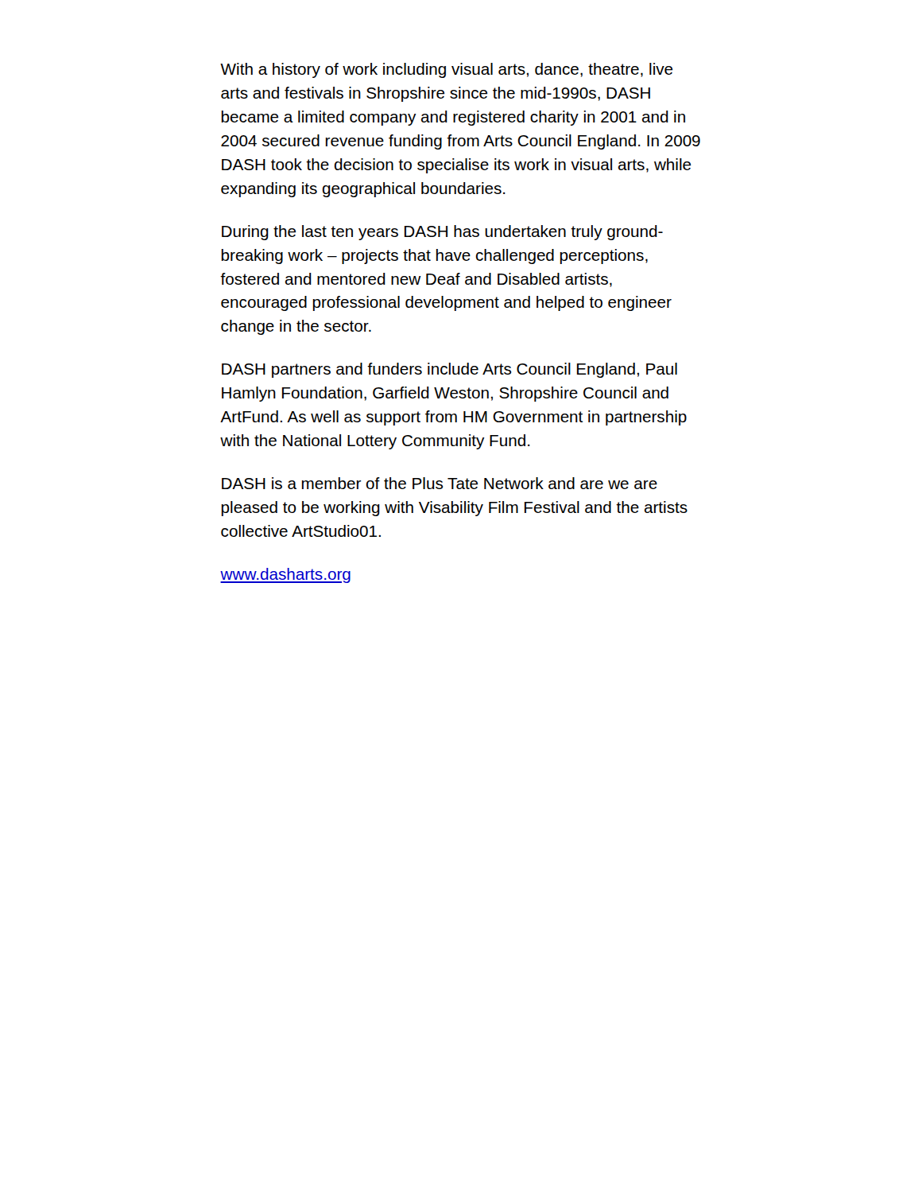With a history of work including visual arts, dance, theatre, live arts and festivals in Shropshire since the mid-1990s, DASH became a limited company and registered charity in 2001 and in 2004 secured revenue funding from Arts Council England. In 2009 DASH took the decision to specialise its work in visual arts, while expanding its geographical boundaries.
During the last ten years DASH has undertaken truly ground-breaking work – projects that have challenged perceptions, fostered and mentored new Deaf and Disabled artists, encouraged professional development and helped to engineer change in the sector.
DASH partners and funders include Arts Council England, Paul Hamlyn Foundation, Garfield Weston, Shropshire Council and ArtFund. As well as support from HM Government in partnership with the National Lottery Community Fund.
DASH is a member of the Plus Tate Network and are we are pleased to be working with Visability Film Festival and the artists collective ArtStudio01.
www.dasharts.org